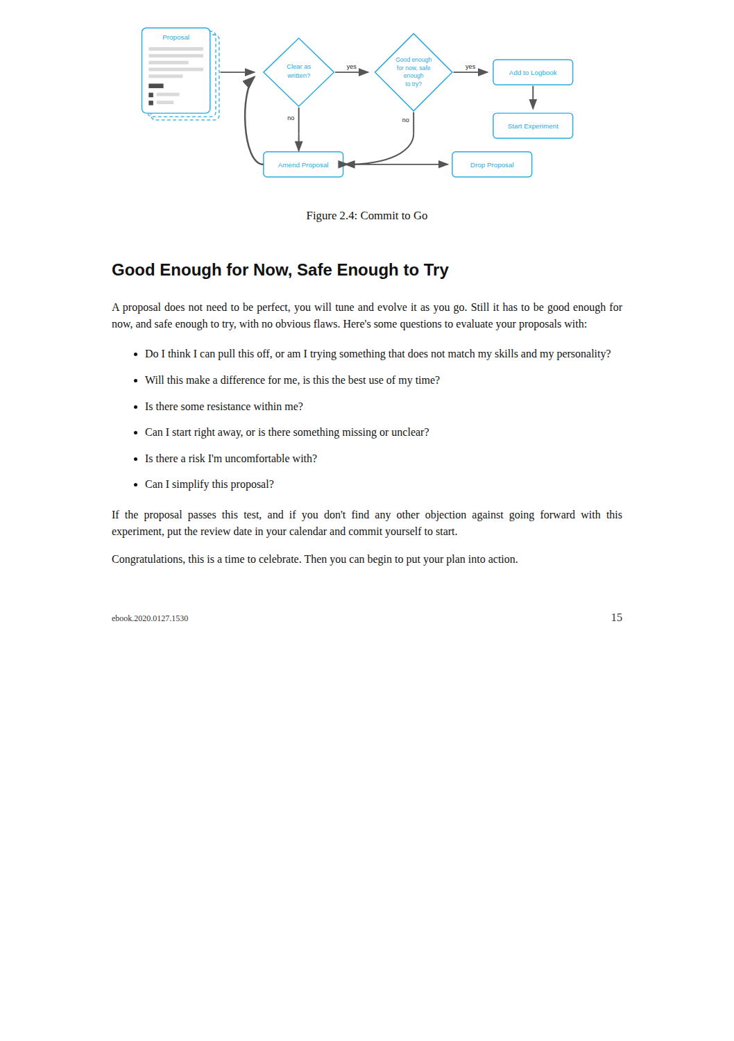Proposal Clear as written? yes Good enough for now, safe enough to try? yes Add to Logbook Start Experiment no no Amend Proposal Drop Proposal
Figure 2.4: Commit to Go
Good Enough for Now, Safe Enough to Try
A proposal does not need to be perfect, you will tune and evolve it as you go. Still it has to be good enough for now, and safe enough to try, with no obvious flaws. Here's some questions to evaluate your proposals with:
Do I think I can pull this off, or am I trying something that does not match my skills and my personality?
Will this make a difference for me, is this the best use of my time?
Is there some resistance within me?
Can I start right away, or is there something missing or unclear?
Is there a risk I'm uncomfortable with?
Can I simplify this proposal?
If the proposal passes this test, and if you don't find any other objection against going forward with this experiment, put the review date in your calendar and commit yourself to start.
Congratulations, this is a time to celebrate. Then you can begin to put your plan into action.
ebook.2020.0127.1530 15